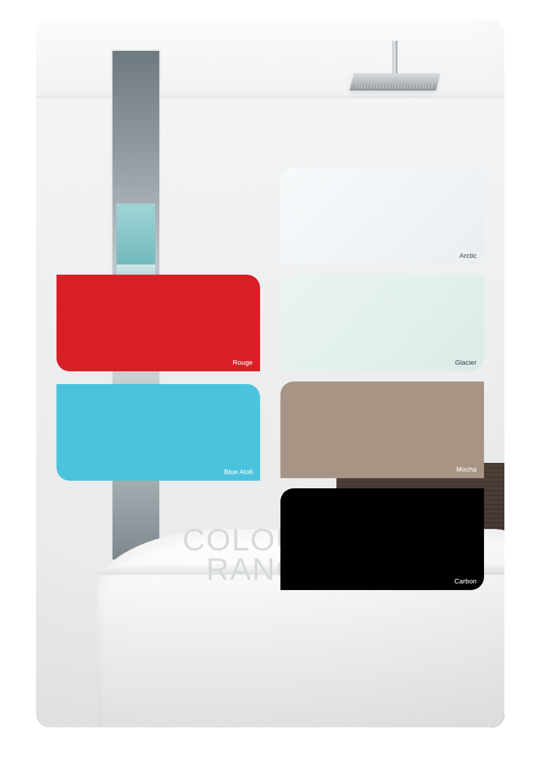ColourRange
Arctic
Glacier
Mocha
Carbon
Rouge
Blue Atoll